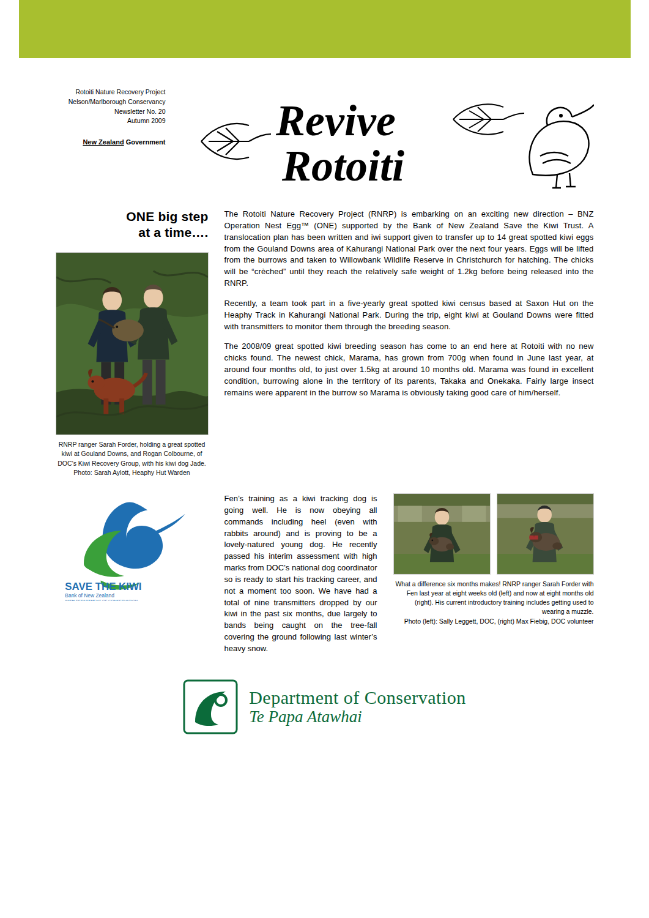Rotoiti Nature Recovery Project
Nelson/Marlborough Conservancy
Newsletter No. 20
Autumn 2009
New Zealand Government
Revive Rotoiti
ONE big step
at a time….
RNRP ranger Sarah Forder, holding a great spotted kiwi at Gouland Downs, and Rogan Colbourne, of DOC’s Kiwi Recovery Group, with his kiwi dog Jade. Photo: Sarah Aylott, Heaphy Hut Warden
The Rotoiti Nature Recovery Project (RNRP) is embarking on an exciting new direction – BNZ Operation Nest Egg™ (ONE) supported by the Bank of New Zealand Save the Kiwi Trust. A translocation plan has been written and iwi support given to transfer up to 14 great spotted kiwi eggs from the Gouland Downs area of Kahurangi National Park over the next four years. Eggs will be lifted from the burrows and taken to Willowbank Wildlife Reserve in Christchurch for hatching. The chicks will be “crèched” until they reach the relatively safe weight of 1.2kg before being released into the RNRP.
Recently, a team took part in a five-yearly great spotted kiwi census based at Saxon Hut on the Heaphy Track in Kahurangi National Park. During the trip, eight kiwi at Gouland Downs were fitted with transmitters to monitor them through the breeding season.
The 2008/09 great spotted kiwi breeding season has come to an end here at Rotoiti with no new chicks found. The newest chick, Marama, has grown from 700g when found in June last year, at around four months old, to just over 1.5kg at around 10 months old. Marama was found in excellent condition, burrowing alone in the territory of its parents, Takaka and Onekaka. Fairly large insect remains were apparent in the burrow so Marama is obviously taking good care of him/herself.
SAVE THE KIWI Bank of New Zealand WITH DEPARTMENT OF CONSERVATION
Fen’s training as a kiwi tracking dog is going well. He is now obeying all commands including heel (even with rabbits around) and is proving to be a lovely-natured young dog. He recently passed his interim assessment with high marks from DOC’s national dog coordinator so is ready to start his tracking career, and not a moment too soon. We have had a total of nine transmitters dropped by our kiwi in the past six months, due largely to bands being caught on the tree-fall covering the ground following last winter’s heavy snow.
What a difference six months makes! RNRP ranger Sarah Forder with Fen last year at eight weeks old (left) and now at eight months old (right). His current introductory training includes getting used to wearing a muzzle.
Photo (left): Sally Leggett, DOC, (right) Max Fiebig, DOC volunteer
Department of Conservation
Te Papa Atawhai